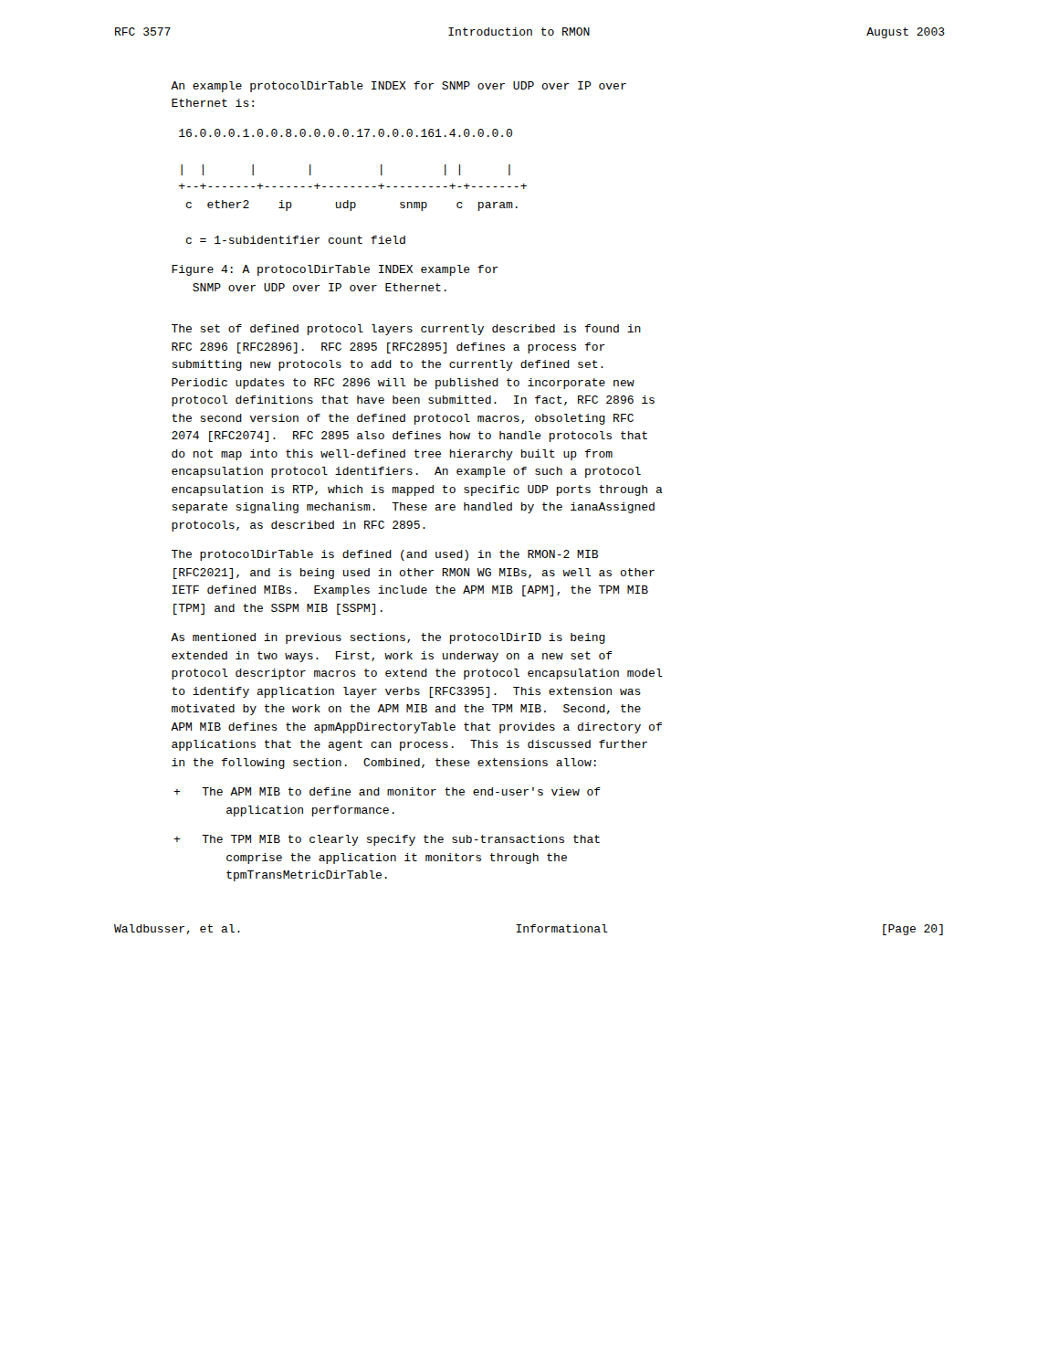RFC 3577 Introduction to RMON August 2003
An example protocolDirTable INDEX for SNMP over UDP over IP over Ethernet is:
    16.0.0.0.1.0.0.8.0.0.0.0.17.0.0.0.161.4.0.0.0.0

    |  |      |       |         |        | |      |
    +--+-------+-------+--------+---------+-+-------+
     c  ether2    ip      udp      snmp    c  param.

     c = 1-subidentifier count field
Figure 4: A protocolDirTable INDEX example for SNMP over UDP over IP over Ethernet.
The set of defined protocol layers currently described is found in RFC 2896 [RFC2896]. RFC 2895 [RFC2895] defines a process for submitting new protocols to add to the currently defined set. Periodic updates to RFC 2896 will be published to incorporate new protocol definitions that have been submitted. In fact, RFC 2896 is the second version of the defined protocol macros, obsoleting RFC 2074 [RFC2074]. RFC 2895 also defines how to handle protocols that do not map into this well-defined tree hierarchy built up from encapsulation protocol identifiers. An example of such a protocol encapsulation is RTP, which is mapped to specific UDP ports through a separate signaling mechanism. These are handled by the ianaAssigned protocols, as described in RFC 2895.
The protocolDirTable is defined (and used) in the RMON-2 MIB [RFC2021], and is being used in other RMON WG MIBs, as well as other IETF defined MIBs. Examples include the APM MIB [APM], the TPM MIB [TPM] and the SSPM MIB [SSPM].
As mentioned in previous sections, the protocolDirID is being extended in two ways. First, work is underway on a new set of protocol descriptor macros to extend the protocol encapsulation model to identify application layer verbs [RFC3395]. This extension was motivated by the work on the APM MIB and the TPM MIB. Second, the APM MIB defines the apmAppDirectoryTable that provides a directory of applications that the agent can process. This is discussed further in the following section. Combined, these extensions allow:
The APM MIB to define and monitor the end-user's view of application performance.
The TPM MIB to clearly specify the sub-transactions that comprise the application it monitors through the tpmTransMetricDirTable.
Waldbusser, et al. Informational [Page 20]